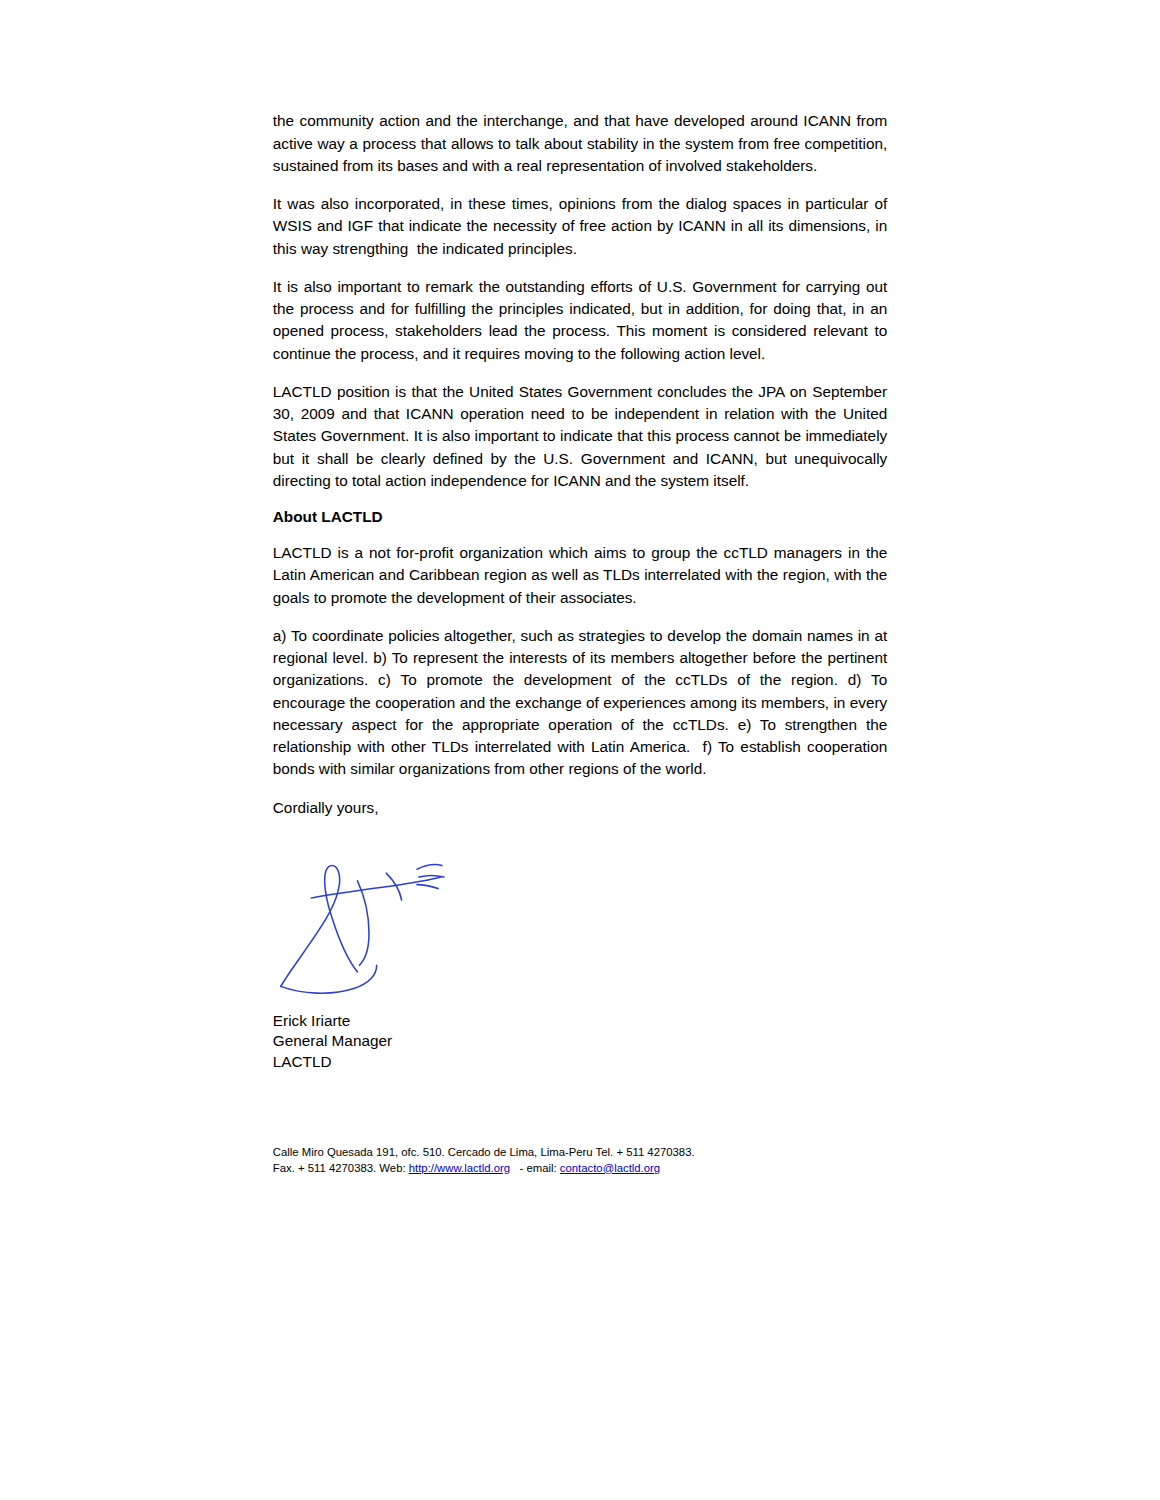the community action and the interchange, and that have developed around ICANN from active way a process that allows to talk about stability in the system from free competition, sustained from its bases and with a real representation of involved stakeholders.
It was also incorporated, in these times, opinions from the dialog spaces in particular of WSIS and IGF that indicate the necessity of free action by ICANN in all its dimensions, in this way strengthing the indicated principles.
It is also important to remark the outstanding efforts of U.S. Government for carrying out the process and for fulfilling the principles indicated, but in addition, for doing that, in an opened process, stakeholders lead the process. This moment is considered relevant to continue the process, and it requires moving to the following action level.
LACTLD position is that the United States Government concludes the JPA on September 30, 2009 and that ICANN operation need to be independent in relation with the United States Government. It is also important to indicate that this process cannot be immediately but it shall be clearly defined by the U.S. Government and ICANN, but unequivocally directing to total action independence for ICANN and the system itself.
About LACTLD
LACTLD is a not for-profit organization which aims to group the ccTLD managers in the Latin American and Caribbean region as well as TLDs interrelated with the region, with the goals to promote the development of their associates.
a) To coordinate policies altogether, such as strategies to develop the domain names in at regional level. b) To represent the interests of its members altogether before the pertinent organizations. c) To promote the development of the ccTLDs of the region. d) To encourage the cooperation and the exchange of experiences among its members, in every necessary aspect for the appropriate operation of the ccTLDs. e) To strengthen the relationship with other TLDs interrelated with Latin America. f) To establish cooperation bonds with similar organizations from other regions of the world.
Cordially yours,
Erick Iriarte
General Manager
LACTLD
Calle Miro Quesada 191, ofc. 510. Cercado de Lima, Lima-Peru Tel. + 511 4270383.
Fax. + 511 4270383. Web: http://www.lactld.org - email: contacto@lactld.org